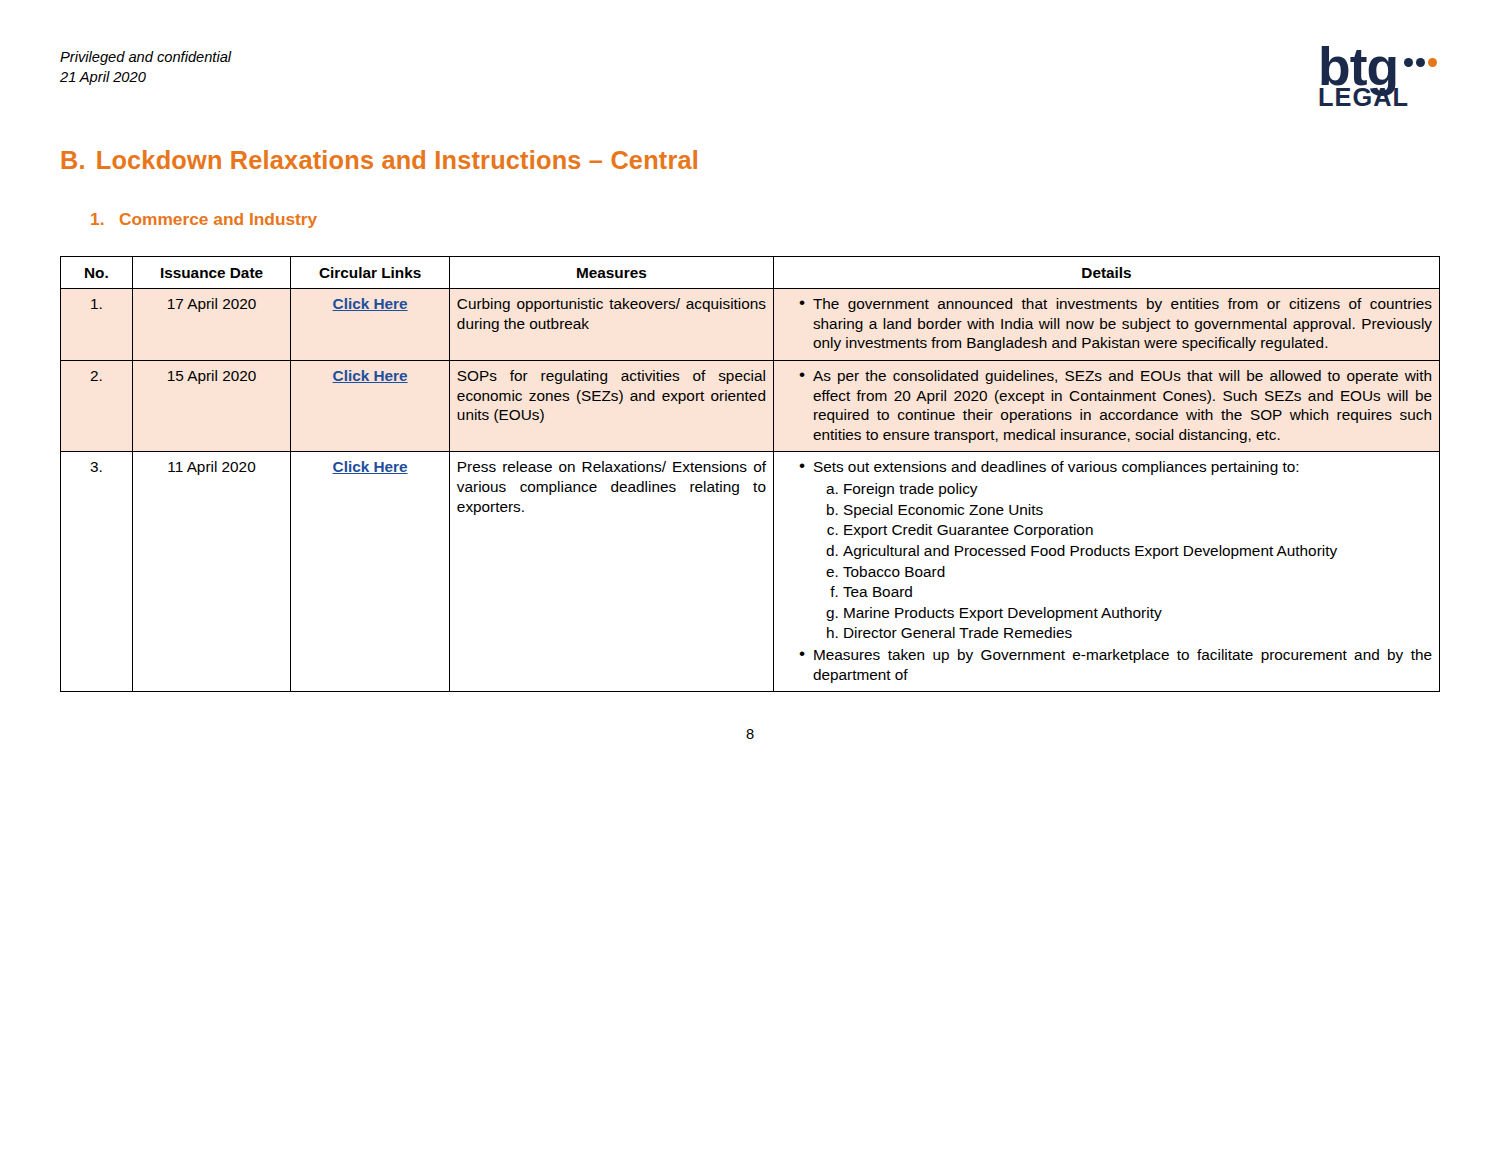Privileged and confidential
21 April 2020
btg LEGAL
B. Lockdown Relaxations and Instructions – Central
1. Commerce and Industry
| No. | Issuance Date | Circular Links | Measures | Details |
| --- | --- | --- | --- | --- |
| 1. | 17 April 2020 | Click Here | Curbing opportunistic takeovers/ acquisitions during the outbreak | The government announced that investments by entities from or citizens of countries sharing a land border with India will now be subject to governmental approval. Previously only investments from Bangladesh and Pakistan were specifically regulated. |
| 2. | 15 April 2020 | Click Here | SOPs for regulating activities of special economic zones (SEZs) and export oriented units (EOUs) | As per the consolidated guidelines, SEZs and EOUs that will be allowed to operate with effect from 20 April 2020 (except in Containment Cones). Such SEZs and EOUs will be required to continue their operations in accordance with the SOP which requires such entities to ensure transport, medical insurance, social distancing, etc. |
| 3. | 11 April 2020 | Click Here | Press release on Relaxations/ Extensions of various compliance deadlines relating to exporters. | Sets out extensions and deadlines of various compliances pertaining to: Foreign trade policy Special Economic Zone Units Export Credit Guarantee Corporation Agricultural and Processed Food Products Export Development Authority Tobacco Board Tea Board Marine Products Export Development Authority Director General Trade Remedies Measures taken up by Government e-marketplace to facilitate procurement and by the department of |
8